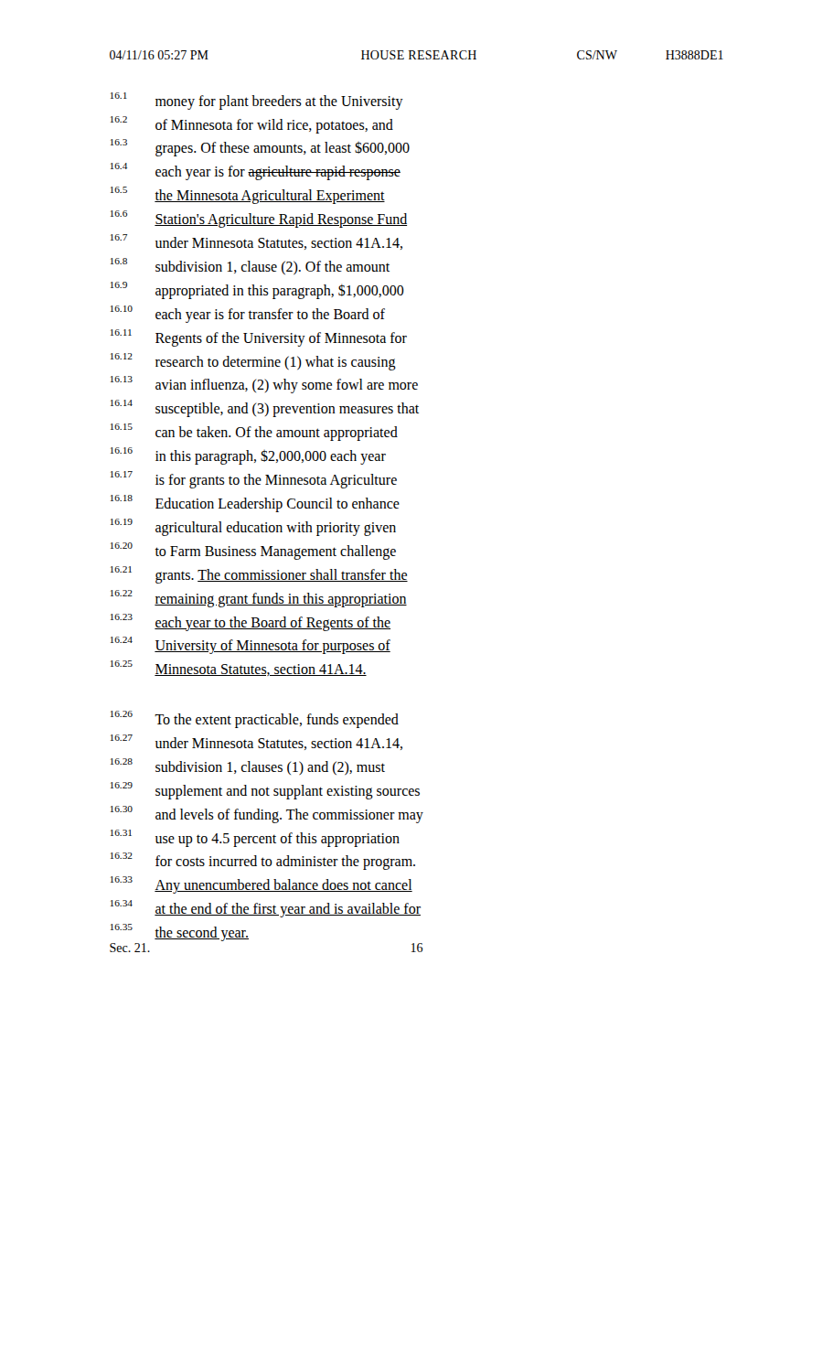04/11/16 05:27 PM HOUSE RESEARCH CS/NW H3888DE1
| 16.1 | money for plant breeders at the University |
| 16.2 | of Minnesota for wild rice, potatoes, and |
| 16.3 | grapes. Of these amounts, at least $600,000 |
| 16.4 | each year is for agriculture rapid response |
| 16.5 | the Minnesota Agricultural Experiment |
| 16.6 | Station's Agriculture Rapid Response Fund |
| 16.7 | under Minnesota Statutes, section 41A.14, |
| 16.8 | subdivision 1, clause (2). Of the amount |
| 16.9 | appropriated in this paragraph, $1,000,000 |
| 16.10 | each year is for transfer to the Board of |
| 16.11 | Regents of the University of Minnesota for |
| 16.12 | research to determine (1) what is causing |
| 16.13 | avian influenza, (2) why some fowl are more |
| 16.14 | susceptible, and (3) prevention measures that |
| 16.15 | can be taken. Of the amount appropriated |
| 16.16 | in this paragraph, $2,000,000 each year |
| 16.17 | is for grants to the Minnesota Agriculture |
| 16.18 | Education Leadership Council to enhance |
| 16.19 | agricultural education with priority given |
| 16.20 | to Farm Business Management challenge |
| 16.21 | grants. The commissioner shall transfer the |
| 16.22 | remaining grant funds in this appropriation |
| 16.23 | each year to the Board of Regents of the |
| 16.24 | University of Minnesota for purposes of |
| 16.25 | Minnesota Statutes, section 41A.14. |
| 16.26 | To the extent practicable, funds expended |
| 16.27 | under Minnesota Statutes, section 41A.14, |
| 16.28 | subdivision 1, clauses (1) and (2), must |
| 16.29 | supplement and not supplant existing sources |
| 16.30 | and levels of funding. The commissioner may |
| 16.31 | use up to 4.5 percent of this appropriation |
| 16.32 | for costs incurred to administer the program. |
| 16.33 | Any unencumbered balance does not cancel |
| 16.34 | at the end of the first year and is available for |
| 16.35 | the second year. |
Sec. 21. 16